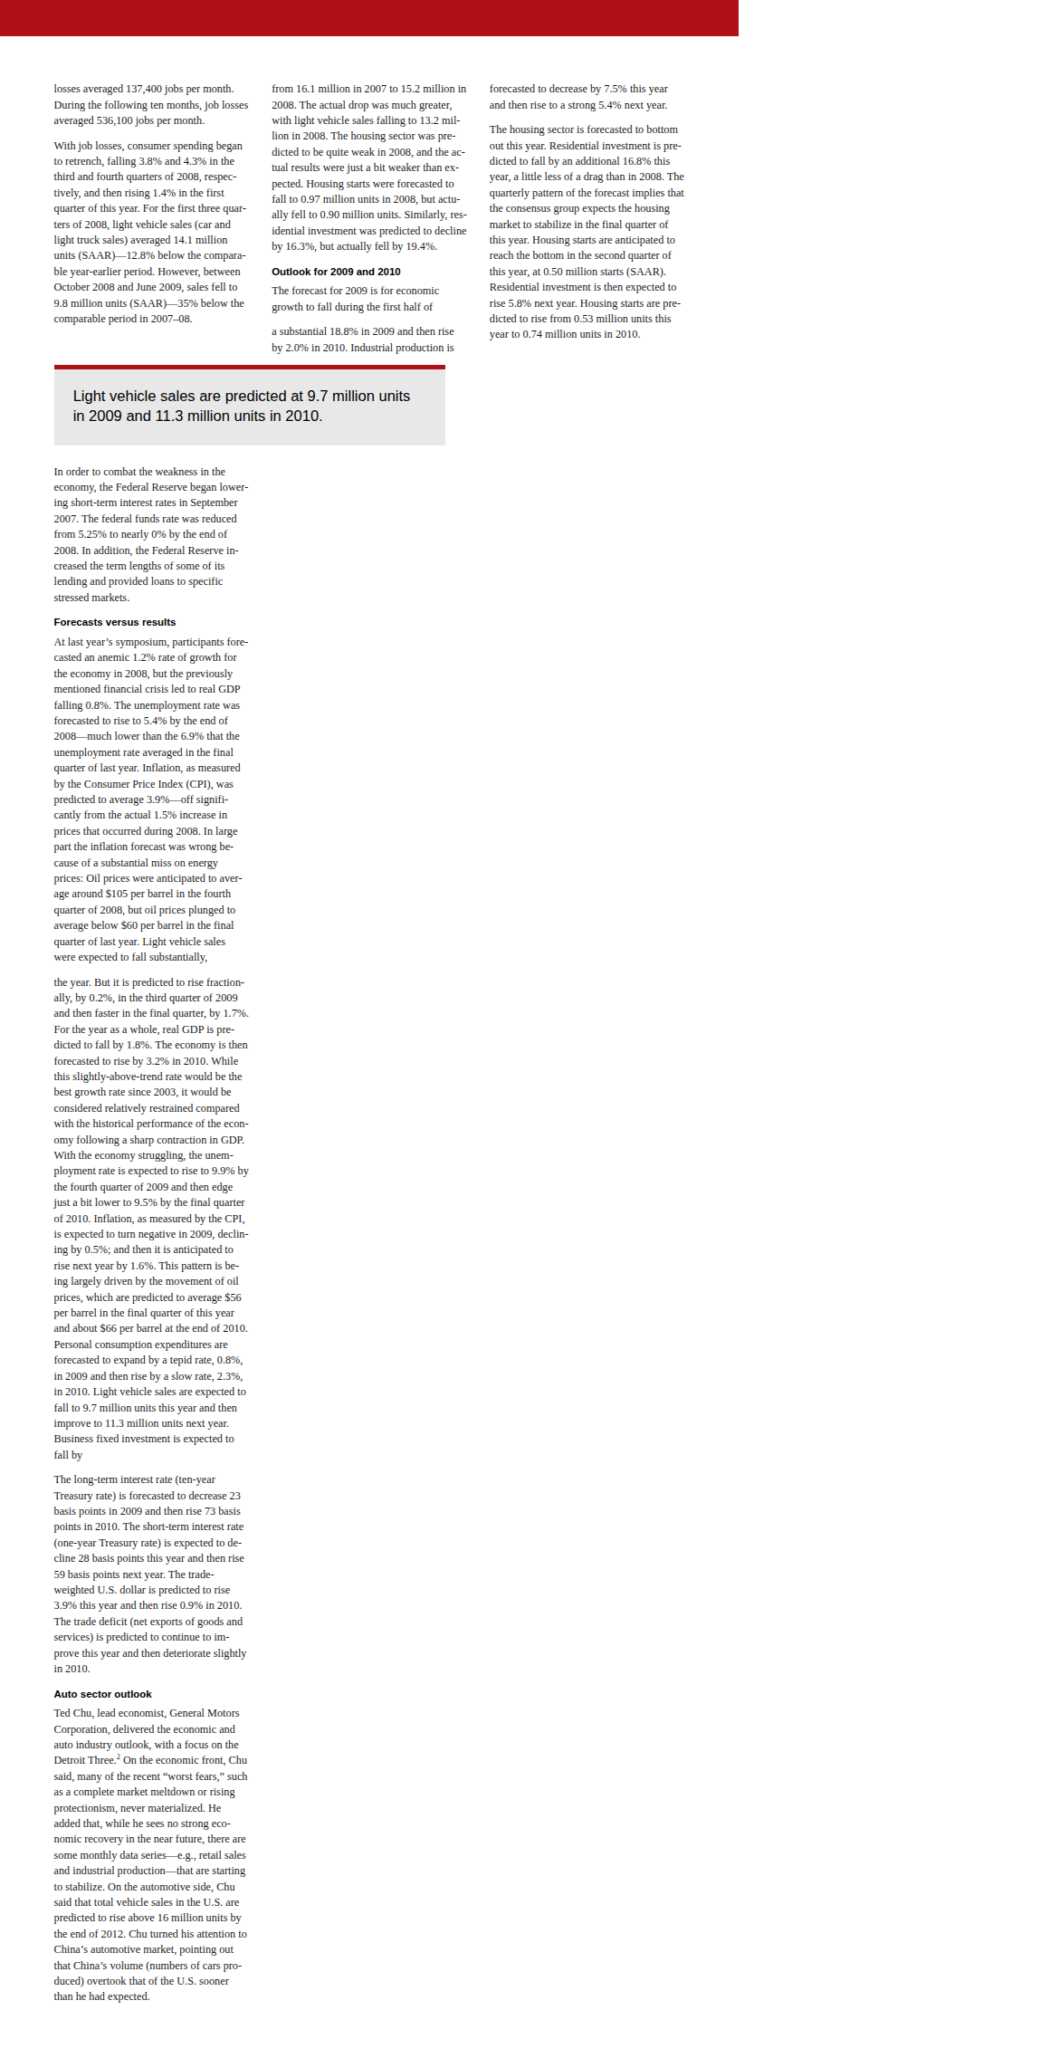losses averaged 137,400 jobs per month. During the following ten months, job losses averaged 536,100 jobs per month.
With job losses, consumer spending began to retrench, falling 3.8% and 4.3% in the third and fourth quarters of 2008, respectively, and then rising 1.4% in the first quarter of this year. For the first three quarters of 2008, light vehicle sales (car and light truck sales) averaged 14.1 million units (SAAR)—12.8% below the comparable year-earlier period. However, between October 2008 and June 2009, sales fell to 9.8 million units (SAAR)—35% below the comparable period in 2007–08.
from 16.1 million in 2007 to 15.2 million in 2008. The actual drop was much greater, with light vehicle sales falling to 13.2 million in 2008. The housing sector was predicted to be quite weak in 2008, and the actual results were just a bit weaker than expected. Housing starts were forecasted to fall to 0.97 million units in 2008, but actually fell to 0.90 million units. Similarly, residential investment was predicted to decline by 16.3%, but actually fell by 19.4%.
Outlook for 2009 and 2010
The forecast for 2009 is for economic growth to fall during the first half of
a substantial 18.8% in 2009 and then rise by 2.0% in 2010. Industrial production is forecasted to decrease by 7.5% this year and then rise to a strong 5.4% next year.
The housing sector is forecasted to bottom out this year. Residential investment is predicted to fall by an additional 16.8% this year, a little less of a drag than in 2008. The quarterly pattern of the forecast implies that the consensus group expects the housing market to stabilize in the final quarter of this year. Housing starts are anticipated to reach the bottom in the second quarter of this year, at 0.50 million starts (SAAR). Residential investment is then expected to rise 5.8% next year. Housing starts are predicted to rise from 0.53 million units this year to 0.74 million units in 2010.
Light vehicle sales are predicted at 9.7 million units in 2009 and 11.3 million units in 2010.
In order to combat the weakness in the economy, the Federal Reserve began lowering short-term interest rates in September 2007. The federal funds rate was reduced from 5.25% to nearly 0% by the end of 2008. In addition, the Federal Reserve increased the term lengths of some of its lending and provided loans to specific stressed markets.
Forecasts versus results
At last year’s symposium, participants forecasted an anemic 1.2% rate of growth for the economy in 2008, but the previously mentioned financial crisis led to real GDP falling 0.8%. The unemployment rate was forecasted to rise to 5.4% by the end of 2008—much lower than the 6.9% that the unemployment rate averaged in the final quarter of last year. Inflation, as measured by the Consumer Price Index (CPI), was predicted to average 3.9%—off significantly from the actual 1.5% increase in prices that occurred during 2008. In large part the inflation forecast was wrong because of a substantial miss on energy prices: Oil prices were anticipated to average around $105 per barrel in the fourth quarter of 2008, but oil prices plunged to average below $60 per barrel in the final quarter of last year. Light vehicle sales were expected to fall substantially,
the year. But it is predicted to rise fractionally, by 0.2%, in the third quarter of 2009 and then faster in the final quarter, by 1.7%. For the year as a whole, real GDP is predicted to fall by 1.8%. The economy is then forecasted to rise by 3.2% in 2010. While this slightly-above-trend rate would be the best growth rate since 2003, it would be considered relatively restrained compared with the historical performance of the economy following a sharp contraction in GDP. With the economy struggling, the unemployment rate is expected to rise to 9.9% by the fourth quarter of 2009 and then edge just a bit lower to 9.5% by the final quarter of 2010. Inflation, as measured by the CPI, is expected to turn negative in 2009, declining by 0.5%; and then it is anticipated to rise next year by 1.6%. This pattern is being largely driven by the movement of oil prices, which are predicted to average $56 per barrel in the final quarter of this year and about $66 per barrel at the end of 2010. Personal consumption expenditures are forecasted to expand by a tepid rate, 0.8%, in 2009 and then rise by a slow rate, 2.3%, in 2010. Light vehicle sales are expected to fall to 9.7 million units this year and then improve to 11.3 million units next year. Business fixed investment is expected to fall by
The long-term interest rate (ten-year Treasury rate) is forecasted to decrease 23 basis points in 2009 and then rise 73 basis points in 2010. The short-term interest rate (one-year Treasury rate) is expected to decline 28 basis points this year and then rise 59 basis points next year. The trade-weighted U.S. dollar is predicted to rise 3.9% this year and then rise 0.9% in 2010. The trade deficit (net exports of goods and services) is predicted to continue to improve this year and then deteriorate slightly in 2010.
Auto sector outlook
Ted Chu, lead economist, General Motors Corporation, delivered the economic and auto industry outlook, with a focus on the Detroit Three.2 On the economic front, Chu said, many of the recent “worst fears,” such as a complete market meltdown or rising protectionism, never materialized. He added that, while he sees no strong economic recovery in the near future, there are some monthly data series—e.g., retail sales and industrial production—that are starting to stabilize. On the automotive side, Chu said that total vehicle sales in the U.S. are predicted to rise above 16 million units by the end of 2012. Chu turned his attention to China’s automotive market, pointing out that China’s volume (numbers of cars produced) overtook that of the U.S. sooner than he had expected.